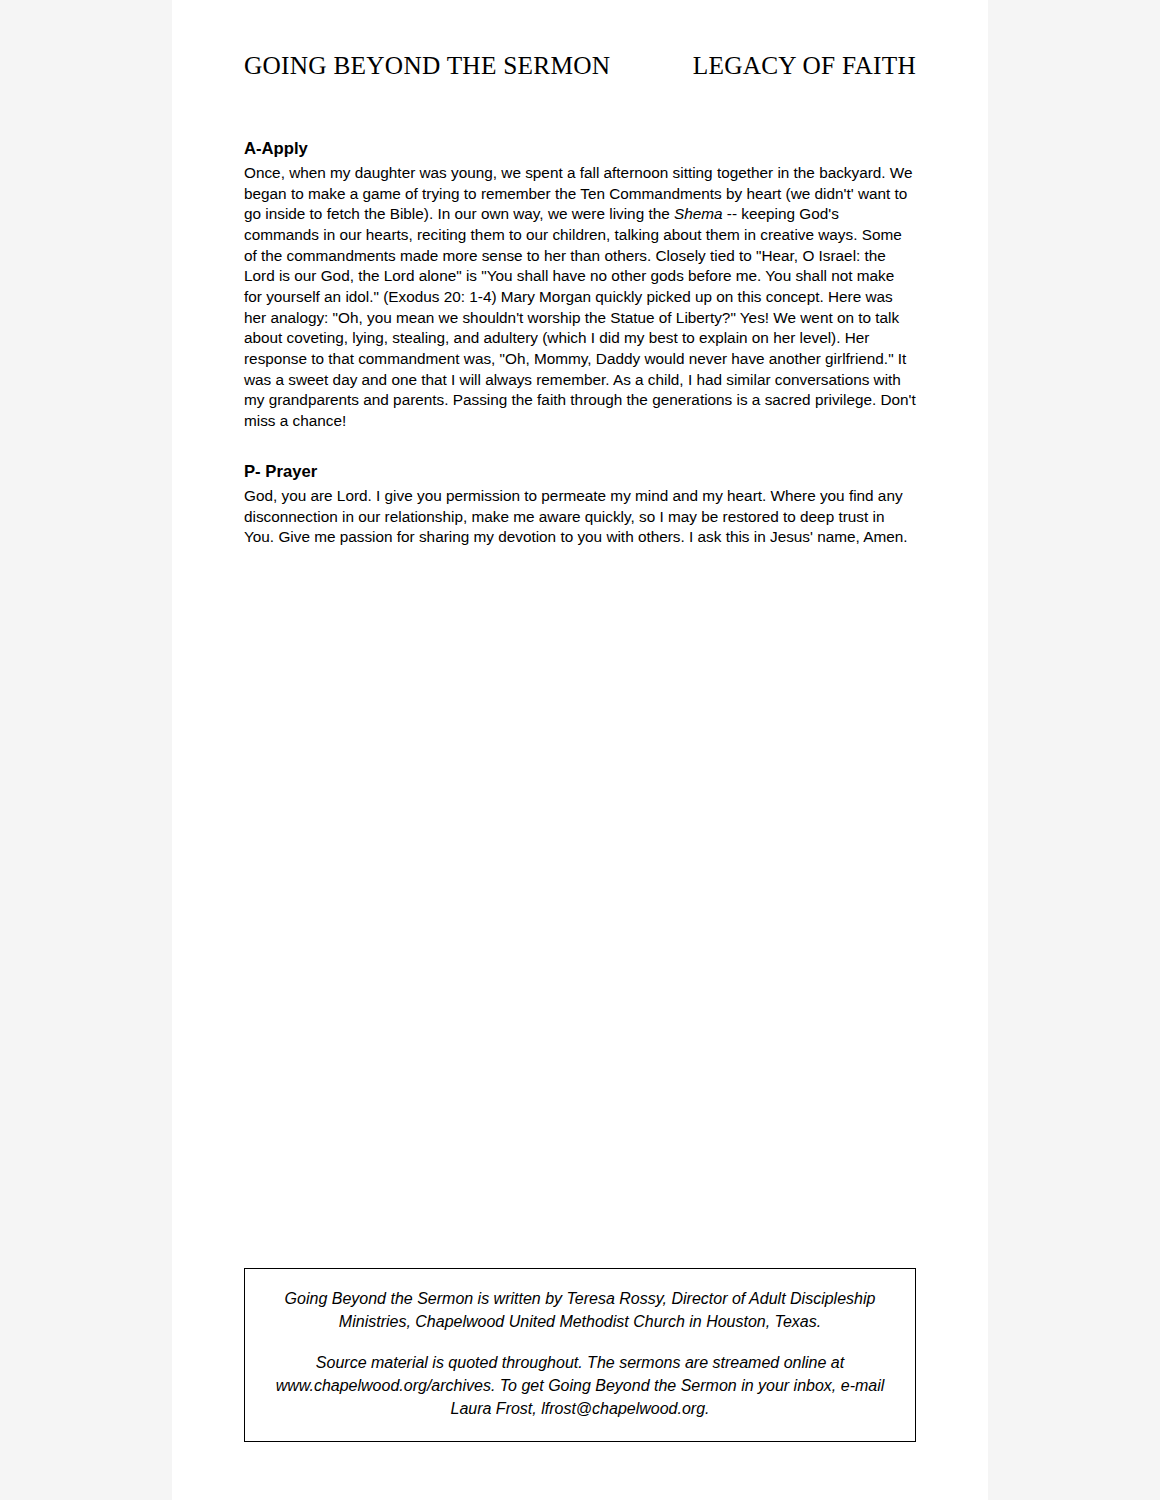GOING BEYOND THE SERMON LEGACY OF FAITH
A-Apply
Once, when my daughter was young, we spent a fall afternoon sitting together in the backyard. We began to make a game of trying to remember the Ten Commandments by heart (we didn't' want to go inside to fetch the Bible). In our own way, we were living the Shema -- keeping God's commands in our hearts, reciting them to our children, talking about them in creative ways. Some of the commandments made more sense to her than others. Closely tied to "Hear, O Israel: the Lord is our God, the Lord alone" is "You shall have no other gods before me. You shall not make for yourself an idol." (Exodus 20: 1-4) Mary Morgan quickly picked up on this concept. Here was her analogy: "Oh, you mean we shouldn't worship the Statue of Liberty?" Yes! We went on to talk about coveting, lying, stealing, and adultery (which I did my best to explain on her level). Her response to that commandment was, "Oh, Mommy, Daddy would never have another girlfriend." It was a sweet day and one that I will always remember. As a child, I had similar conversations with my grandparents and parents. Passing the faith through the generations is a sacred privilege. Don't miss a chance!
P- Prayer
God, you are Lord. I give you permission to permeate my mind and my heart. Where you find any disconnection in our relationship, make me aware quickly, so I may be restored to deep trust in You. Give me passion for sharing my devotion to you with others. I ask this in Jesus' name, Amen.
Going Beyond the Sermon is written by Teresa Rossy, Director of Adult Discipleship Ministries, Chapelwood United Methodist Church in Houston, Texas.
Source material is quoted throughout. The sermons are streamed online at www.chapelwood.org/archives. To get Going Beyond the Sermon in your inbox, e-mail Laura Frost, lfrost@chapelwood.org.